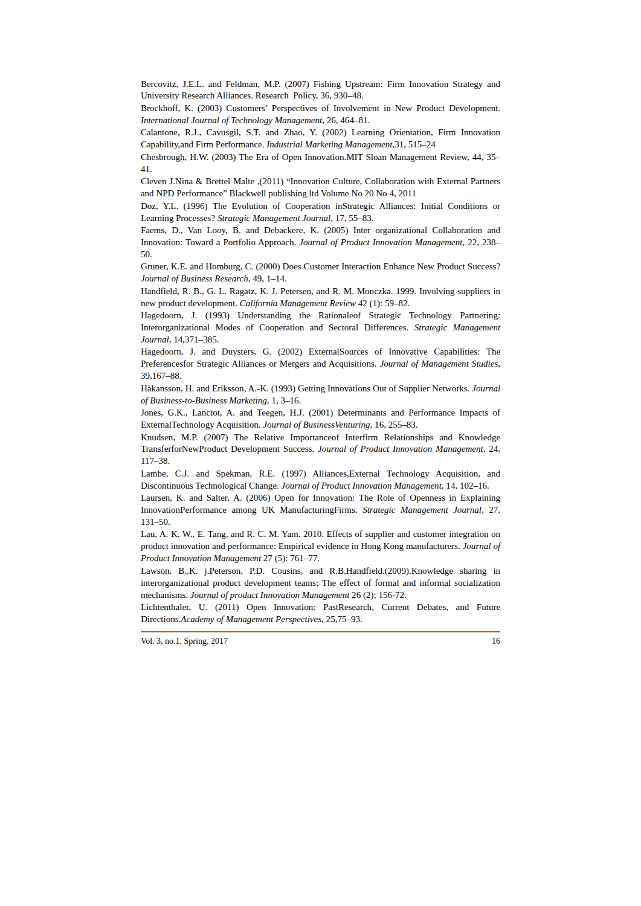Bercovitz, J.E.L. and Feldman, M.P. (2007) Fishing Upstream: Firm Innovation Strategy and University Research Alliances. Research Policy, 36, 930–48.
Brockhoff, K. (2003) Customers’ Perspectives of Involvement in New Product Development. International Journal of Technology Management, 26, 464–81.
Calantone, R.J., Cavusgil, S.T. and Zhao, Y. (2002) Learning Orientation, Firm Innovation Capability,and Firm Performance. Industrial Marketing Management,31, 515–24
Chesbrough, H.W. (2003) The Era of Open Innovation.MIT Sloan Management Review, 44, 35–41.
Cleven J.Nina & Brettel Malte ,(2011) “Innovation Culture, Collaboration with External Partners and NPD Performance” Blackwell publishing ltd Volume No 20 No 4, 2011
Doz, Y.L. (1996) The Evolution of Cooperation inStrategic Alliances: Initial Conditions or Learning Processes? Strategic Management Journal, 17, 55–83.
Faems, D., Van Looy, B. and Debackere, K. (2005) Inter organizational Collaboration and Innovation: Toward a Portfolio Approach. Journal of Product Innovation Management, 22, 238–50.
Gruner, K.E. and Homburg, C. (2000) Does Customer Interaction Enhance New Product Success? Journal of Business Research, 49, 1–14.
Handfield, R. B., G. L. Ragatz, K. J. Petersen, and R. M. Monczka. 1999. Involving suppliers in new product development. California Management Review 42 (1): 59–82.
Hagedoorn, J. (1993) Understanding the Rationaleof Strategic Technology Partnering: Interorganizational Modes of Cooperation and Sectoral Differences. Strategic Management Journal, 14,371–385.
Hagedoorn, J. and Duysters, G. (2002) ExternalSources of Innovative Capabilities: The Preferencesfor Strategic Alliances or Mergers and Acquisitions. Journal of Management Studies, 39,167–88.
Håkansson, H. and Eriksson, A.-K. (1993) Getting Innovations Out of Supplier Networks. Journal of Business-to-Business Marketing, 1, 3–16.
Jones, G.K., Lanctot, A. and Teegen, H.J. (2001) Determinants and Performance Impacts of ExternalTechnology Acquisition. Journal of BusinessVenturing, 16, 255–83.
Knudsen, M.P. (2007) The Relative Importanceof Interfirm Relationships and Knowledge TransferforNewProduct Development Success. Journal of Product Innovation Management, 24, 117–38.
Lambe, C.J. and Spekman, R.E. (1997) Alliances,External Technology Acquisition, and Discontinuous Technological Change. Journal of Product Innovation Management, 14, 102–16.
Laursen, K. and Salter, A. (2006) Open for Innovation: The Role of Openness in Explaining InnovationPerformance among UK ManufacturingFirms. Strategic Management Journal, 27, 131–50.
Lau, A. K. W., E. Tang, and R. C. M. Yam. 2010. Effects of supplier and customer integration on product innovation and performance: Empirical evidence in Hong Kong manufacturers. Journal of Product Innovation Management 27 (5): 761–77.
Lawson, B.,K. j.Peterson, P.D. Cousins, and R.B.Handfield.(2009).Knowledge sharing in interorganizational product development teams; The effect of formal and informal socialization mechanisms. Journal of product Innovation Management 26 (2); 156-72.
Lichtenthaler, U. (2011) Open Innovation: PastResearch, Current Debates, and Future Directions.Academy of Management Perspectives, 25,75–93.
Vol. 3, no.1, Spring, 2017
16